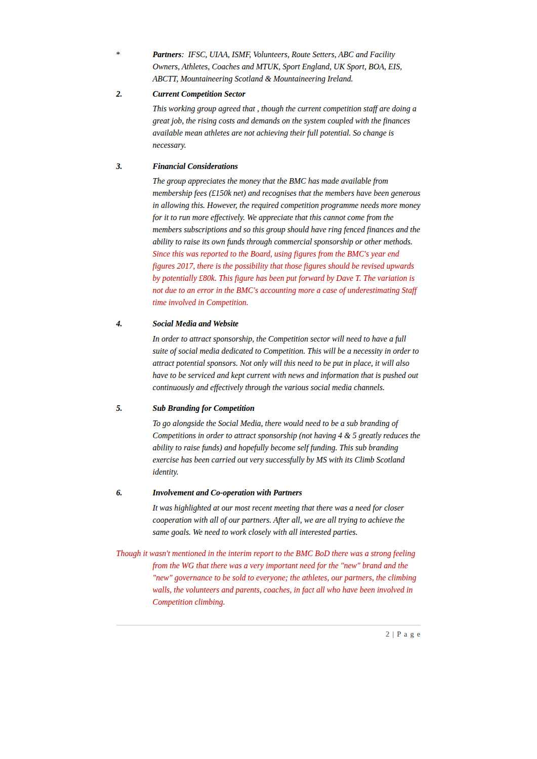*
Partners: IFSC, UIAA, ISMF, Volunteers, Route Setters, ABC and Facility Owners, Athletes, Coaches and MTUK, Sport England, UK Sport, BOA, EIS, ABCTT, Mountaineering Scotland & Mountaineering Ireland.
2.
Current Competition Sector
This working group agreed that , though the current competition staff are doing a great job, the rising costs and demands on the system coupled with the finances available mean athletes are not achieving their full potential. So change is necessary.
3.
Financial Considerations
The group appreciates the money that the BMC has made available from membership fees (£150k net) and recognises that the members have been generous in allowing this. However, the required competition programme needs more money for it to run more effectively. We appreciate that this cannot come from the members subscriptions and so this group should have ring fenced finances and the ability to raise its own funds through commercial sponsorship or other methods. Since this was reported to the Board, using figures from the BMC's year end figures 2017, there is the possibility that those figures should be revised upwards by potentially £80k. This figure has been put forward by Dave T. The variation is not due to an error in the BMC's accounting more a case of underestimating Staff time involved in Competition.
4.
Social Media and Website
In order to attract sponsorship, the Competition sector will need to have a full suite of social media dedicated to Competition. This will be a necessity in order to attract potential sponsors. Not only will this need to be put in place, it will also have to be serviced and kept current with news and information that is pushed out continuously and effectively through the various social media channels.
5.
Sub Branding for Competition
To go alongside the Social Media, there would need to be a sub branding of Competitions in order to attract sponsorship (not having 4 & 5 greatly reduces the ability to raise funds) and hopefully become self funding. This sub branding exercise has been carried out very successfully by MS with its Climb Scotland identity.
6.
Involvement and Co-operation with Partners
It was highlighted at our most recent meeting that there was a need for closer cooperation with all of our partners. After all, we are all trying to achieve the same goals. We need to work closely with all interested parties.
Though it wasn't mentioned in the interim report to the BMC BoD there was a strong feeling from the WG that there was a very important need for the "new" brand and the "new" governance to be sold to everyone; the athletes, our partners, the climbing walls, the volunteers and parents, coaches, in fact all who have been involved in Competition climbing.
2 | P a g e